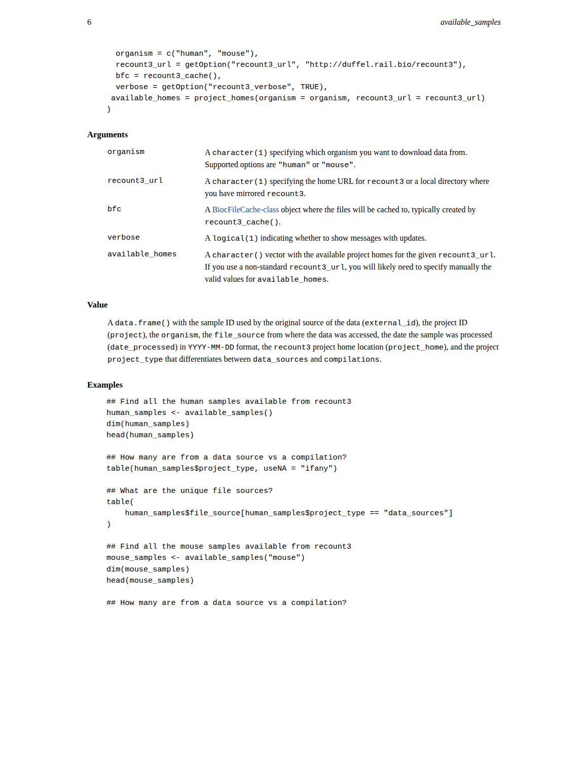6 available_samples
  organism = c("human", "mouse"),
  recount3_url = getOption("recount3_url", "http://duffel.rail.bio/recount3"),
  bfc = recount3_cache(),
  verbose = getOption("recount3_verbose", TRUE),
 available_homes = project_homes(organism = organism, recount3_url = recount3_url)
)
Arguments
organism
A character(1) specifying which organism you want to download data from. Supported options are "human" or "mouse".
recount3_url
A character(1) specifying the home URL for recount3 or a local directory where you have mirrored recount3.
bfc
A BiocFileCache-class object where the files will be cached to, typically created by recount3_cache().
verbose
A logical(1) indicating whether to show messages with updates.
available_homes
A character() vector with the available project homes for the given recount3_url. If you use a non-standard recount3_url, you will likely need to specify manually the valid values for available_homes.
Value
A data.frame() with the sample ID used by the original source of the data (external_id), the project ID (project), the organism, the file_source from where the data was accessed, the date the sample was processed (date_processed) in YYYY-MM-DD format, the recount3 project home location (project_home), and the project project_type that differentiates between data_sources and compilations.
Examples
## Find all the human samples available from recount3
human_samples <- available_samples()
dim(human_samples)
head(human_samples)

## How many are from a data source vs a compilation?
table(human_samples$project_type, useNA = "ifany")

## What are the unique file sources?
table(
    human_samples$file_source[human_samples$project_type == "data_sources"]
)

## Find all the mouse samples available from recount3
mouse_samples <- available_samples("mouse")
dim(mouse_samples)
head(mouse_samples)

## How many are from a data source vs a compilation?